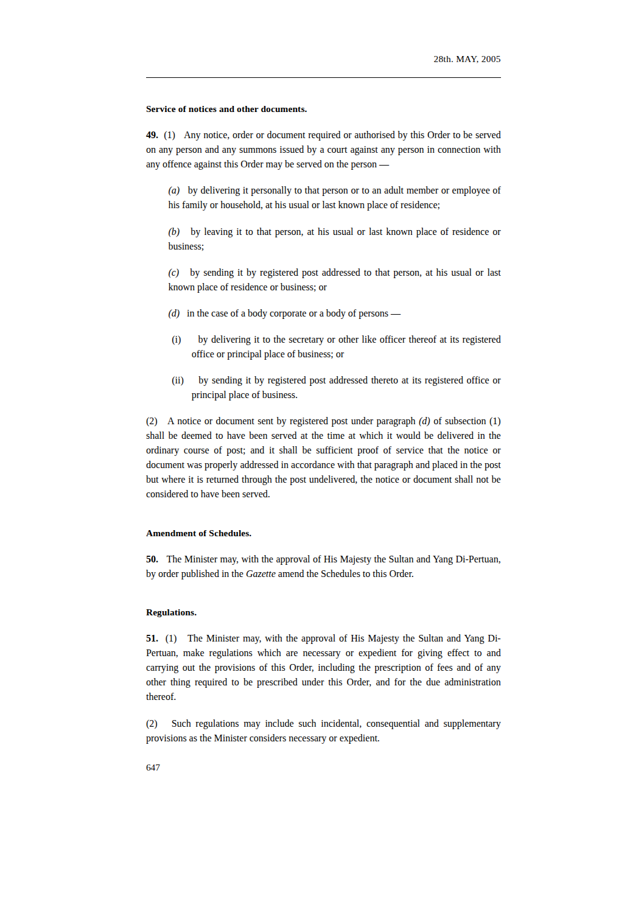28th. MAY, 2005
Service of notices and other documents.
49. (1) Any notice, order or document required or authorised by this Order to be served on any person and any summons issued by a court against any person in connection with any offence against this Order may be served on the person —
(a) by delivering it personally to that person or to an adult member or employee of his family or household, at his usual or last known place of residence;
(b) by leaving it to that person, at his usual or last known place of residence or business;
(c) by sending it by registered post addressed to that person, at his usual or last known place of residence or business; or
(d) in the case of a body corporate or a body of persons —
(i) by delivering it to the secretary or other like officer thereof at its registered office or principal place of business; or
(ii) by sending it by registered post addressed thereto at its registered office or principal place of business.
(2) A notice or document sent by registered post under paragraph (d) of subsection (1) shall be deemed to have been served at the time at which it would be delivered in the ordinary course of post; and it shall be sufficient proof of service that the notice or document was properly addressed in accordance with that paragraph and placed in the post but where it is returned through the post undelivered, the notice or document shall not be considered to have been served.
Amendment of Schedules.
50. The Minister may, with the approval of His Majesty the Sultan and Yang Di-Pertuan, by order published in the Gazette amend the Schedules to this Order.
Regulations.
51. (1) The Minister may, with the approval of His Majesty the Sultan and Yang Di-Pertuan, make regulations which are necessary or expedient for giving effect to and carrying out the provisions of this Order, including the prescription of fees and of any other thing required to be prescribed under this Order, and for the due administration thereof.
(2) Such regulations may include such incidental, consequential and supplementary provisions as the Minister considers necessary or expedient.
647